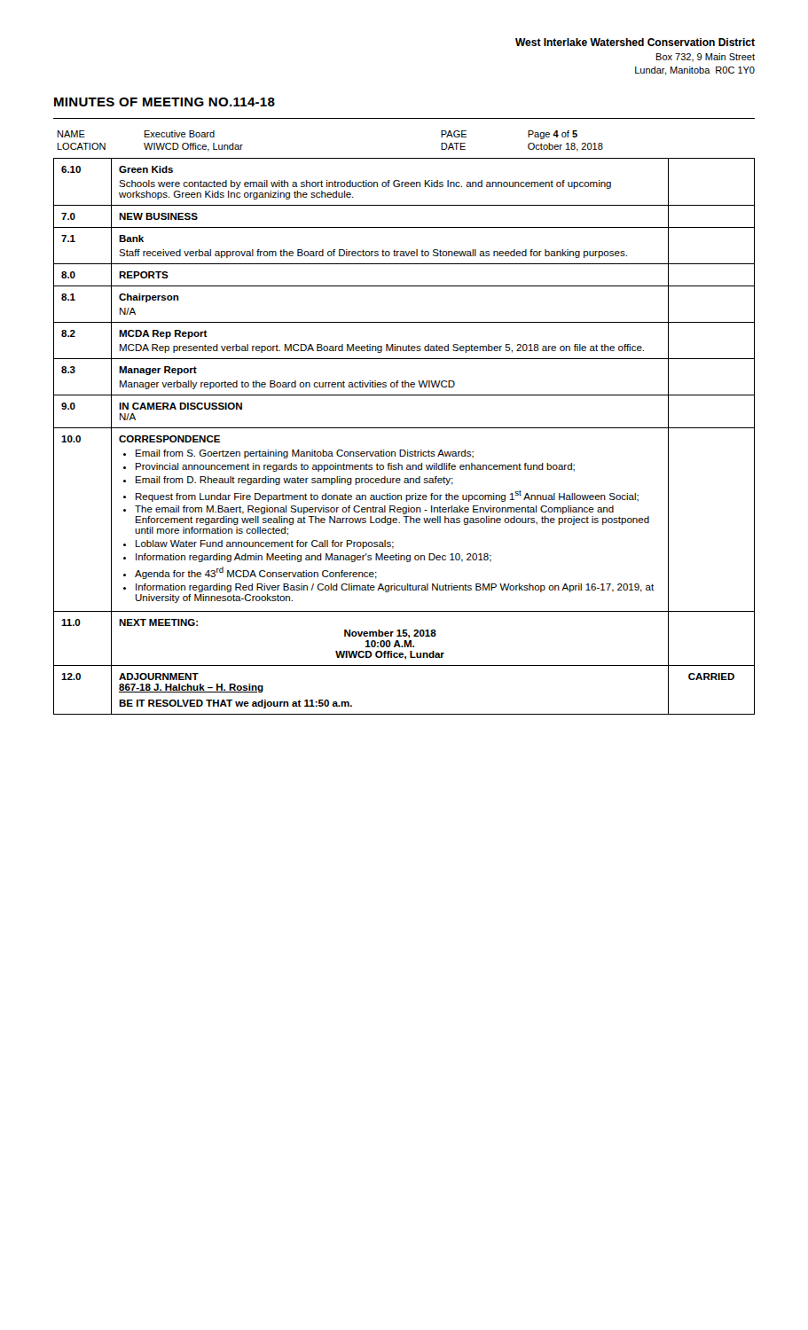West Interlake Watershed Conservation District
Box 732, 9 Main Street
Lundar, Manitoba R0C 1Y0
MINUTES OF MEETING NO.114-18
| NAME | Executive Board | PAGE | Page 4 of 5 |
| LOCATION | WIWCD Office, Lundar | DATE | October 18, 2018 |
| 6.10 | Green Kids Schools were contacted by email with a short introduction of Green Kids Inc. and announcement of upcoming workshops. Green Kids Inc organizing the schedule. | |
| 7.0 | NEW BUSINESS | |
| 7.1 | Bank Staff received verbal approval from the Board of Directors to travel to Stonewall as needed for banking purposes. | |
| 8.0 | REPORTS | |
| 8.1 | Chairperson N/A | |
| 8.2 | MCDA Rep Report MCDA Rep presented verbal report. MCDA Board Meeting Minutes dated September 5, 2018 are on file at the office. | |
| 8.3 | Manager Report Manager verbally reported to the Board on current activities of the WIWCD | |
| 9.0 | IN CAMERA DISCUSSION N/A | |
| 10.0 | CORRESPONDENCE Email from S. Goertzen pertaining Manitoba Conservation Districts Awards; Provincial announcement in regards to appointments to fish and wildlife enhancement fund board; Email from D. Rheault regarding water sampling procedure and safety; Request from Lundar Fire Department to donate an auction prize for the upcoming 1 st Annual Halloween Social; The email from M.Baert, Regional Supervisor of Central Region - Interlake Environmental Compliance and Enforcement regarding well sealing at The Narrows Lodge. The well has gasoline odours, the project is postponed until more information is collected; Loblaw Water Fund announcement for Call for Proposals; Information regarding Admin Meeting and Manager's Meeting on Dec 10, 2018; Agenda for the 43 rd MCDA Conservation Conference; Information regarding Red River Basin / Cold Climate Agricultural Nutrients BMP Workshop on April 16-17, 2019, at University of Minnesota-Crookston. | |
| 11.0 | NEXT MEETING: November 15, 2018 10:00 A.M. WIWCD Office, Lundar | |
| 12.0 | ADJOURNMENT 867-18 J. Halchuk – H. Rosing BE IT RESOLVED THAT we adjourn at 11:50 a.m. | CARRIED |